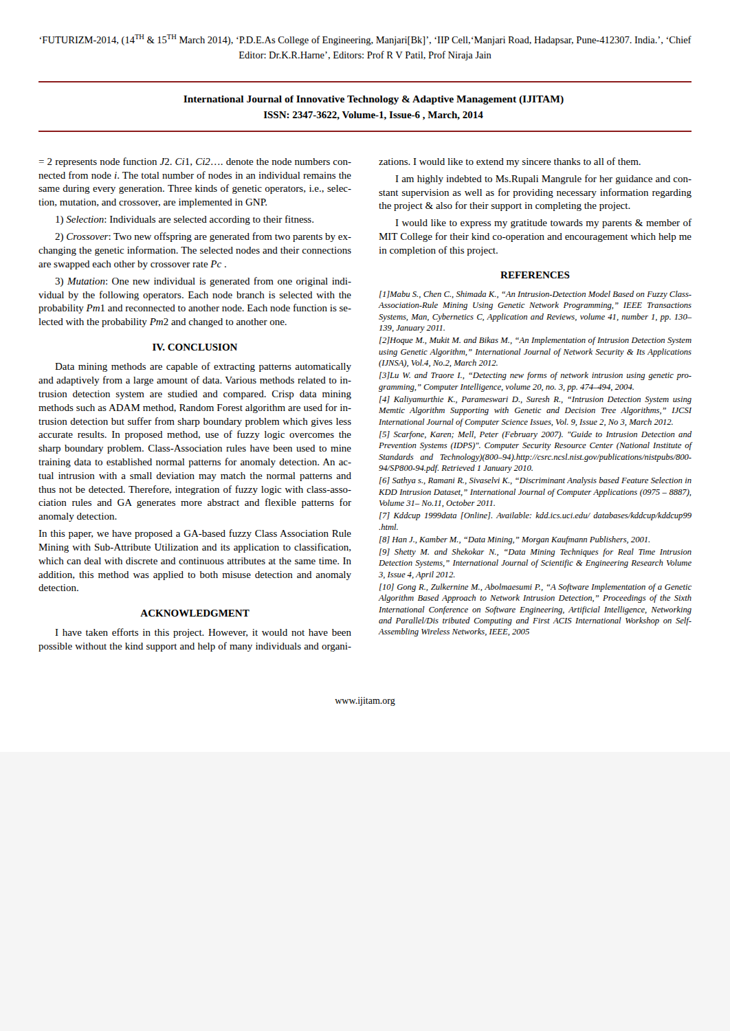‘FUTURIZM-2014, (14TH & 15TH March 2014), ‘P.D.E.As College of Engineering, Manjari[Bk]’, ‘IIP Cell,‘Manjari Road, Hadapsar, Pune-412307. India.’, ‘Chief Editor: Dr.K.R.Harne’, Editors: Prof R V Patil, Prof Niraja Jain
International Journal of Innovative Technology & Adaptive Management (IJITAM)
ISSN: 2347-3622, Volume-1, Issue-6 , March, 2014
= 2 represents node function J2. Ci1, Ci2…. denote the node numbers connected from node i. The total number of nodes in an individual remains the same during every generation. Three kinds of genetic operators, i.e., selection, mutation, and crossover, are implemented in GNP.
1) Selection: Individuals are selected according to their fitness.
2) Crossover: Two new offspring are generated from two parents by exchanging the genetic information. The selected nodes and their connections are swapped each other by crossover rate Pc .
3) Mutation: One new individual is generated from one original individual by the following operators. Each node branch is selected with the probability Pm1 and reconnected to another node. Each node function is selected with the probability Pm2 and changed to another one.
IV. CONCLUSION
Data mining methods are capable of extracting patterns automatically and adaptively from a large amount of data. Various methods related to intrusion detection system are studied and compared. Crisp data mining methods such as ADAM method, Random Forest algorithm are used for intrusion detection but suffer from sharp boundary problem which gives less accurate results. In proposed method, use of fuzzy logic overcomes the sharp boundary problem. Class-Association rules have been used to mine training data to established normal patterns for anomaly detection. An actual intrusion with a small deviation may match the normal patterns and thus not be detected. Therefore, integration of fuzzy logic with class-association rules and GA generates more abstract and flexible patterns for anomaly detection.
In this paper, we have proposed a GA-based fuzzy Class Association Rule Mining with Sub-Attribute Utilization and its application to classification, which can deal with discrete and continuous attributes at the same time. In addition, this method was applied to both misuse detection and anomaly detection.
ACKNOWLEDGMENT
I have taken efforts in this project. However, it would not have been possible without the kind support and help of many individuals and organizations. I would like to extend my sincere thanks to all of them.
I am highly indebted to Ms.Rupali Mangrule for her guidance and constant supervision as well as for providing necessary information regarding the project & also for their support in completing the project.
I would like to express my gratitude towards my parents & member of MIT College for their kind co-operation and encouragement which help me in completion of this project.
REFERENCES
[1]Mabu S., Chen C., Shimada K., “An Intrusion-Detection Model Based on Fuzzy Class-Association-Rule Mining Using Genetic Network Programming,” IEEE Transactions Systems, Man, Cybernetics C, Application and Reviews, volume 41, number 1, pp. 130–139, January 2011.
[2]Hoque M., Mukit M. and Bikas M., “An Implementation of Intrusion Detection System using Genetic Algorithm,” International Journal of Network Security & Its Applications (IJNSA), Vol.4, No.2, March 2012.
[3]Lu W. and Traore I., “Detecting new forms of network intrusion using genetic programming,” Computer Intelligence, volume 20, no. 3, pp. 474–494, 2004.
[4] Kaliyamurthie K., Parameswari D., Suresh R., “Intrusion Detection System using Memtic Algorithm Supporting with Genetic and Decision Tree Algorithms,” IJCSI International Journal of Computer Science Issues, Vol. 9, Issue 2, No 3, March 2012.
[5] Scarfone, Karen; Mell, Peter (February 2007). "Guide to Intrusion Detection and Prevention Systems (IDPS)". Computer Security Resource Center (National Institute of Standards and Technology)(800–94).http://csrc.ncsl.nist.gov/publications/nistpubs/800-94/SP800-94.pdf. Retrieved 1 January 2010.
[6] Sathya s., Ramani R., Sivaselvi K., “Discriminant Analysis based Feature Selection in KDD Intrusion Dataset,” International Journal of Computer Applications (0975 – 8887), Volume 31– No.11, October 2011.
[7] Kddcup 1999data [Online]. Available: kdd.ics.uci.edu/ databases/kddcup/kddcup99 .html.
[8] Han J., Kamber M., “Data Mining,” Morgan Kaufmann Publishers, 2001.
[9] Shetty M. and Shekokar N., “Data Mining Techniques for Real Time Intrusion Detection Systems,” International Journal of Scientific & Engineering Research Volume 3, Issue 4, April 2012.
[10] Gong R., Zulkernine M., Abolmaesumi P., “A Software Implementation of a Genetic Algorithm Based Approach to Network Intrusion Detection,” Proceedings of the Sixth International Conference on Software Engineering, Artificial Intelligence, Networking and Parallel/Dis tributed Computing and First ACIS International Workshop on Self-Assembling Wireless Networks, IEEE, 2005
www.ijitam.org